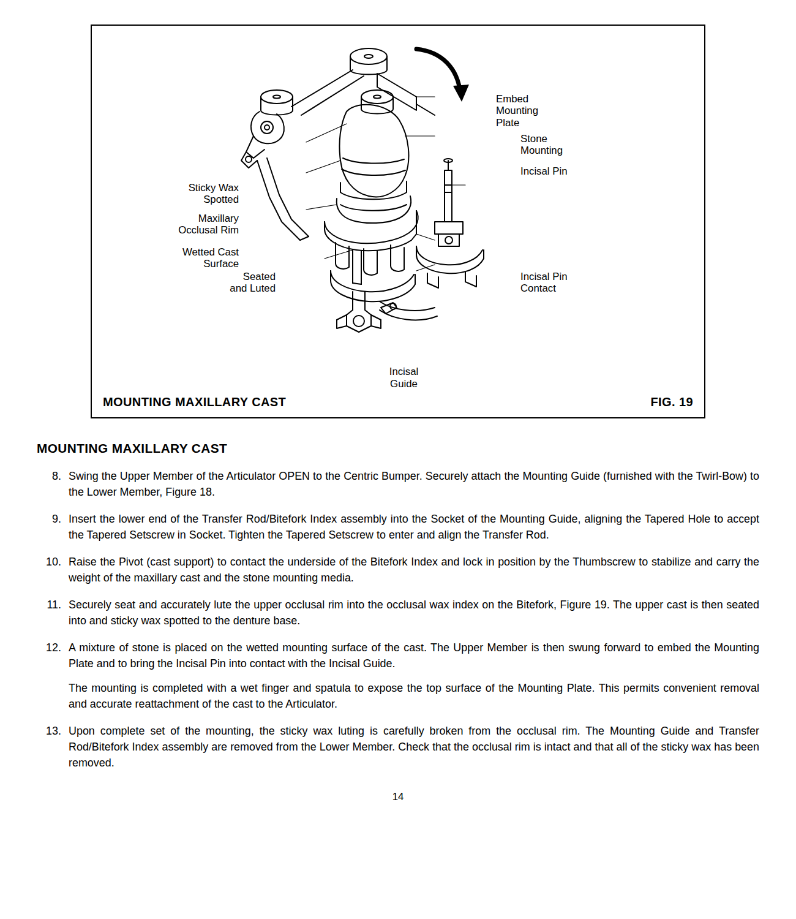Embed
Mounting
Plate
Stone
Mounting
Incisal Pin
Incisal Pin
Contact
Sticky Wax
Spotted
Maxillary
Occlusal Rim
Wetted Cast
Surface
Seated
and Luted
Incisal
Guide
MOUNTING MAXILLARY CAST FIG. 19
MOUNTING MAXILLARY CAST
Swing the Upper Member of the Articulator OPEN to the Centric Bumper. Securely attach the Mounting Guide (furnished with the Twirl-Bow) to the Lower Member, Figure 18.
Insert the lower end of the Transfer Rod/Bitefork Index assembly into the Socket of the Mounting Guide, aligning the Tapered Hole to accept the Tapered Setscrew in Socket. Tighten the Tapered Setscrew to enter and align the Transfer Rod.
Raise the Pivot (cast support) to contact the underside of the Bitefork Index and lock in position by the Thumbscrew to stabilize and carry the weight of the maxillary cast and the stone mounting media.
Securely seat and accurately lute the upper occlusal rim into the occlusal wax index on the Bitefork, Figure 19. The upper cast is then seated into and sticky wax spotted to the denture base.
A mixture of stone is placed on the wetted mounting surface of the cast. The Upper Member is then swung forward to embed the Mounting Plate and to bring the Incisal Pin into contact with the Incisal Guide.
The mounting is completed with a wet finger and spatula to expose the top surface of the Mounting Plate. This permits convenient removal and accurate reattachment of the cast to the Articulator.
Upon complete set of the mounting, the sticky wax luting is carefully broken from the occlusal rim. The Mounting Guide and Transfer Rod/Bitefork Index assembly are removed from the Lower Member. Check that the occlusal rim is intact and that all of the sticky wax has been removed.
14